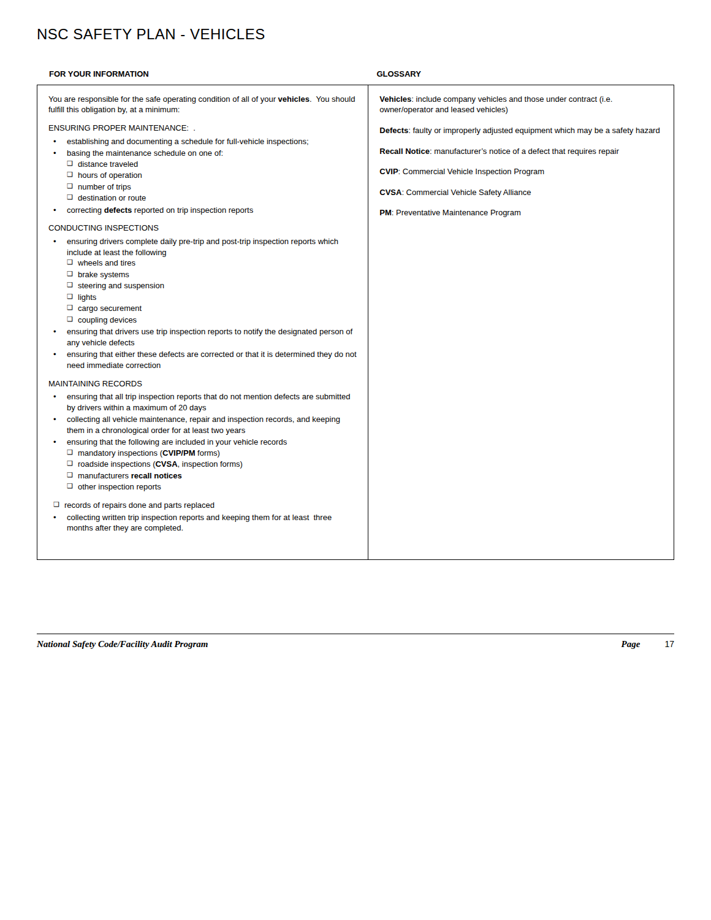NSC SAFETY PLAN - VEHICLES
FOR YOUR INFORMATION
GLOSSARY
| You are responsible for the safe operating condition of all of your vehicles . You should fulfill this obligation by, at a minimum: ENSURING PROPER MAINTENANCE: . establishing and documenting a schedule for full-vehicle inspections; basing the maintenance schedule on one of: distance traveled hours of operation number of trips destination or route correcting defects reported on trip inspection reports CONDUCTING INSPECTIONS ensuring drivers complete daily pre-trip and post-trip inspection reports which include at least the following wheels and tires brake systems steering and suspension lights cargo securement coupling devices ensuring that drivers use trip inspection reports to notify the designated person of any vehicle defects ensuring that either these defects are corrected or that it is determined they do not need immediate correction MAINTAINING RECORDS ensuring that all trip inspection reports that do not mention defects are submitted by drivers within a maximum of 20 days collecting all vehicle maintenance, repair and inspection records, and keeping them in a chronological order for at least two years ensuring that the following are included in your vehicle records mandatory inspections ( CVIP/PM forms) roadside inspections ( CVSA , inspection forms) manufacturers recall notices other inspection reports records of repairs done and parts replaced collecting written trip inspection reports and keeping them for at least three months after they are completed. | Vehicles : include company vehicles and those under contract (i.e. owner/operator and leased vehicles) Defects : faulty or improperly adjusted equipment which may be a safety hazard Recall Notice : manufacturer’s notice of a defect that requires repair CVIP : Commercial Vehicle Inspection Program CVSA : Commercial Vehicle Safety Alliance PM : Preventative Maintenance Program |
National Safety Code/Facility Audit Program
Page 17